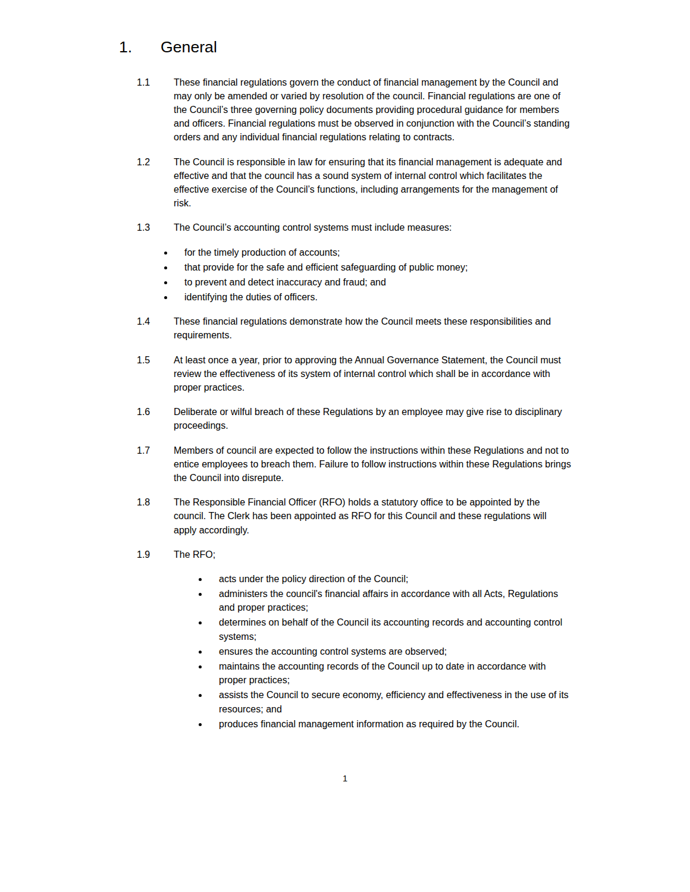1. General
1.1
These financial regulations govern the conduct of financial management by the Council and may only be amended or varied by resolution of the council. Financial regulations are one of the Council’s three governing policy documents providing procedural guidance for members and officers. Financial regulations must be observed in conjunction with the Council’s standing orders and any individual financial regulations relating to contracts.
1.2
The Council is responsible in law for ensuring that its financial management is adequate and effective and that the council has a sound system of internal control which facilitates the effective exercise of the Council’s functions, including arrangements for the management of risk.
1.3
The Council’s accounting control systems must include measures:
for the timely production of accounts;
that provide for the safe and efficient safeguarding of public money;
to prevent and detect inaccuracy and fraud; and
identifying the duties of officers.
1.4
These financial regulations demonstrate how the Council meets these responsibilities and requirements.
1.5
At least once a year, prior to approving the Annual Governance Statement, the Council must review the effectiveness of its system of internal control which shall be in accordance with proper practices.
1.6
Deliberate or wilful breach of these Regulations by an employee may give rise to disciplinary proceedings.
1.7
Members of council are expected to follow the instructions within these Regulations and not to entice employees to breach them. Failure to follow instructions within these Regulations brings the Council into disrepute.
1.8
The Responsible Financial Officer (RFO) holds a statutory office to be appointed by the council. The Clerk has been appointed as RFO for this Council and these regulations will apply accordingly.
1.9
The RFO;
acts under the policy direction of the Council;
administers the council's financial affairs in accordance with all Acts, Regulations and proper practices;
determines on behalf of the Council its accounting records and accounting control systems;
ensures the accounting control systems are observed;
maintains the accounting records of the Council up to date in accordance with proper practices;
assists the Council to secure economy, efficiency and effectiveness in the use of its resources; and
produces financial management information as required by the Council.
1